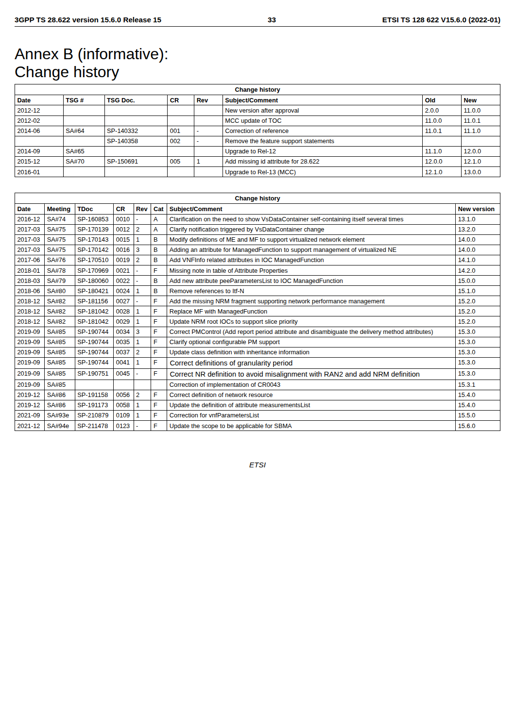3GPP TS 28.622 version 15.6.0 Release 15 33 ETSI TS 128 622 V15.6.0 (2022-01)
Annex B (informative):Change history
Change history
| Date | TSG # | TSG Doc. | CR | Rev | Subject/Comment | Old | New |
| --- | --- | --- | --- | --- | --- | --- | --- |
| 2012-12 | | | | | New version after approval | 2.0.0 | 11.0.0 |
| 2012-02 | | | | | MCC update of TOC | 11.0.0 | 11.0.1 |
| 2014-06 | SA#64 | SP-140332 | 001 | - | Correction of reference | 11.0.1 | 11.1.0 |
| | | SP-140358 | 002 | - | Remove the feature support statements | | |
| 2014-09 | SA#65 | | | | Upgrade to Rel-12 | 11.1.0 | 12.0.0 |
| 2015-12 | SA#70 | SP-150691 | 005 | 1 | Add missing id attribute for 28.622 | 12.0.0 | 12.1.0 |
| 2016-01 | | | | | Upgrade to Rel-13 (MCC) | 12.1.0 | 13.0.0 |
Change history
| Date | Meeting | TDoc | CR | Rev | Cat | Subject/Comment | New version |
| --- | --- | --- | --- | --- | --- | --- | --- |
| 2016-12 | SA#74 | SP-160853 | 0010 | - | A | Clarification on the need to show VsDataContainer self-containing itself several times | 13.1.0 |
| 2017-03 | SA#75 | SP-170139 | 0012 | 2 | A | Clarify notification triggered by VsDataContainer change | 13.2.0 |
| 2017-03 | SA#75 | SP-170143 | 0015 | 1 | B | Modify definitions of ME and MF to support virtualized network element | 14.0.0 |
| 2017-03 | SA#75 | SP-170142 | 0016 | 3 | B | Adding an attribute for ManagedFunction to support management of virtualized NE | 14.0.0 |
| 2017-06 | SA#76 | SP-170510 | 0019 | 2 | B | Add VNFInfo related attributes in IOC ManagedFunction | 14.1.0 |
| 2018-01 | SA#78 | SP-170969 | 0021 | - | F | Missing note in table of Attribute Properties | 14.2.0 |
| 2018-03 | SA#79 | SP-180060 | 0022 | - | B | Add new attribute peeParametersList to IOC ManagedFunction | 15.0.0 |
| 2018-06 | SA#80 | SP-180421 | 0024 | 1 | B | Remove references to Itf-N | 15.1.0 |
| 2018-12 | SA#82 | SP-181156 | 0027 | - | F | Add the missing NRM fragment supporting network performance management | 15.2.0 |
| 2018-12 | SA#82 | SP-181042 | 0028 | 1 | F | Replace MF with ManagedFunction | 15.2.0 |
| 2018-12 | SA#82 | SP-181042 | 0029 | 1 | F | Update NRM root IOCs to support slice priority | 15.2.0 |
| 2019-09 | SA#85 | SP-190744 | 0034 | 3 | F | Correct PMControl (Add report period attribute and disambiguate the delivery method attributes) | 15.3.0 |
| 2019-09 | SA#85 | SP-190744 | 0035 | 1 | F | Clarify optional configurable PM support | 15.3.0 |
| 2019-09 | SA#85 | SP-190744 | 0037 | 2 | F | Update class definition with inheritance information | 15.3.0 |
| 2019-09 | SA#85 | SP-190744 | 0041 | 1 | F | Correct definitions of granularity period | 15.3.0 |
| 2019-09 | SA#85 | SP-190751 | 0045 | - | F | Correct NR definition to avoid misalignment with RAN2 and add NRM definition | 15.3.0 |
| 2019-09 | SA#85 | | | | | Correction of implementation of CR0043 | 15.3.1 |
| 2019-12 | SA#86 | SP-191158 | 0056 | 2 | F | Correct definition of network resource | 15.4.0 |
| 2019-12 | SA#86 | SP-191173 | 0058 | 1 | F | Update the definition of attribute measurementsList | 15.4.0 |
| 2021-09 | SA#93e | SP-210879 | 0109 | 1 | F | Correction for vnfParametersList | 15.5.0 |
| 2021-12 | SA#94e | SP-211478 | 0123 | - | F | Update the scope to be applicable for SBMA | 15.6.0 |
ETSI